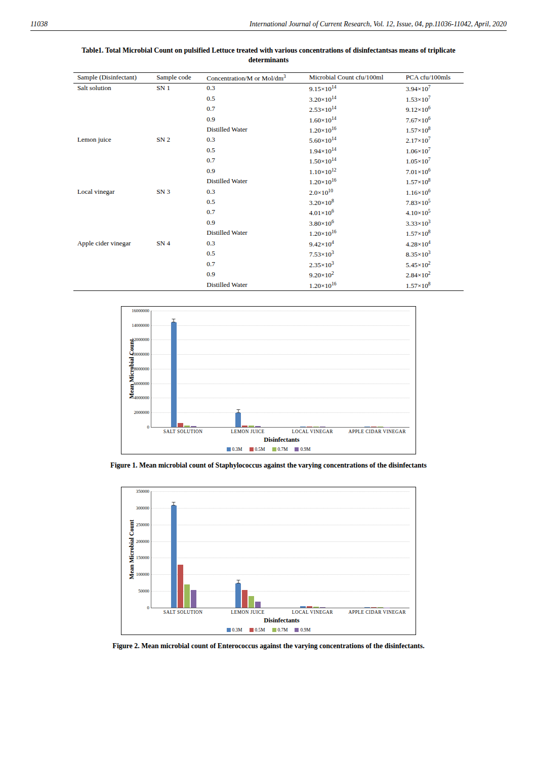11038 International Journal of Current Research, Vol. 12, Issue, 04, pp.11036-11042, April, 2020
Table1. Total Microbial Count on pulsified Lettuce treated with various concentrations of disinfectantsas means of triplicate determinants
| Sample (Disinfectant) | Sample code | Concentration/M or Mol/dm 3 | Microbial Count cfu/100ml | PCA cfu/100mls |
| --- | --- | --- | --- | --- |
| Salt solution | SN 1 | 0.3 | 9.15×10 14 | 3.94×10 7 |
| | | 0.5 | 3.20×10 14 | 1.53×10 7 |
| | | 0.7 | 2.53×10 14 | 9.12×10 6 |
| | | 0.9 | 1.60×10 14 | 7.67×10 6 |
| | | Distilled Water | 1.20×10 16 | 1.57×10 8 |
| Lemon juice | SN 2 | 0.3 | 5.60×10 14 | 2.17×10 7 |
| | | 0.5 | 1.94×10 14 | 1.06×10 7 |
| | | 0.7 | 1.50×10 14 | 1.05×10 7 |
| | | 0.9 | 1.10×10 12 | 7.01×10 6 |
| | | Distilled Water | 1.20×10 16 | 1.57×10 8 |
| Local vinegar | SN 3 | 0.3 | 2.0×10 10 | 1.16×10 6 |
| | | 0.5 | 3.20×10 8 | 7.83×10 5 |
| | | 0.7 | 4.01×10 6 | 4.10×10 5 |
| | | 0.9 | 3.80×10 6 | 3.33×10 3 |
| | | Distilled Water | 1.20×10 16 | 1.57×10 8 |
| Apple cider vinegar | SN 4 | 0.3 | 9.42×10 4 | 4.28×10 4 |
| | | 0.5 | 7.53×10 3 | 8.35×10 3 |
| | | 0.7 | 2.35×10 3 | 5.45×10 2 |
| | | 0.9 | 9.20×10 2 | 2.84×10 2 |
| | | Distilled Water | 1.20×10 16 | 1.57×10 8 |
Mean Microbial Count
16000000 14000000 12000000 10000000 8000000 6000000 4000000 2000000 0
SALT SOLUTION LEMON JUICE LOCAL VINEGAR APPLE CIDAR VINEGAR
Disinfectants
0.3M 0.5M 0.7M 0.9M
Figure 1. Mean microbial count of Staphylococcus against the varying concentrations of the disinfectants
Mean Microbial Count
350000 300000 250000 200000 150000 100000 50000 0
SALT SOLUTION LEMON JUICE LOCAL VINEGAR APPLE CIDAR VINEGAR
Disinfectants
0.3M 0.5M 0.7M 0.9M
Figure 2. Mean microbial count of Enterococcus against the varying concentrations of the disinfectants.